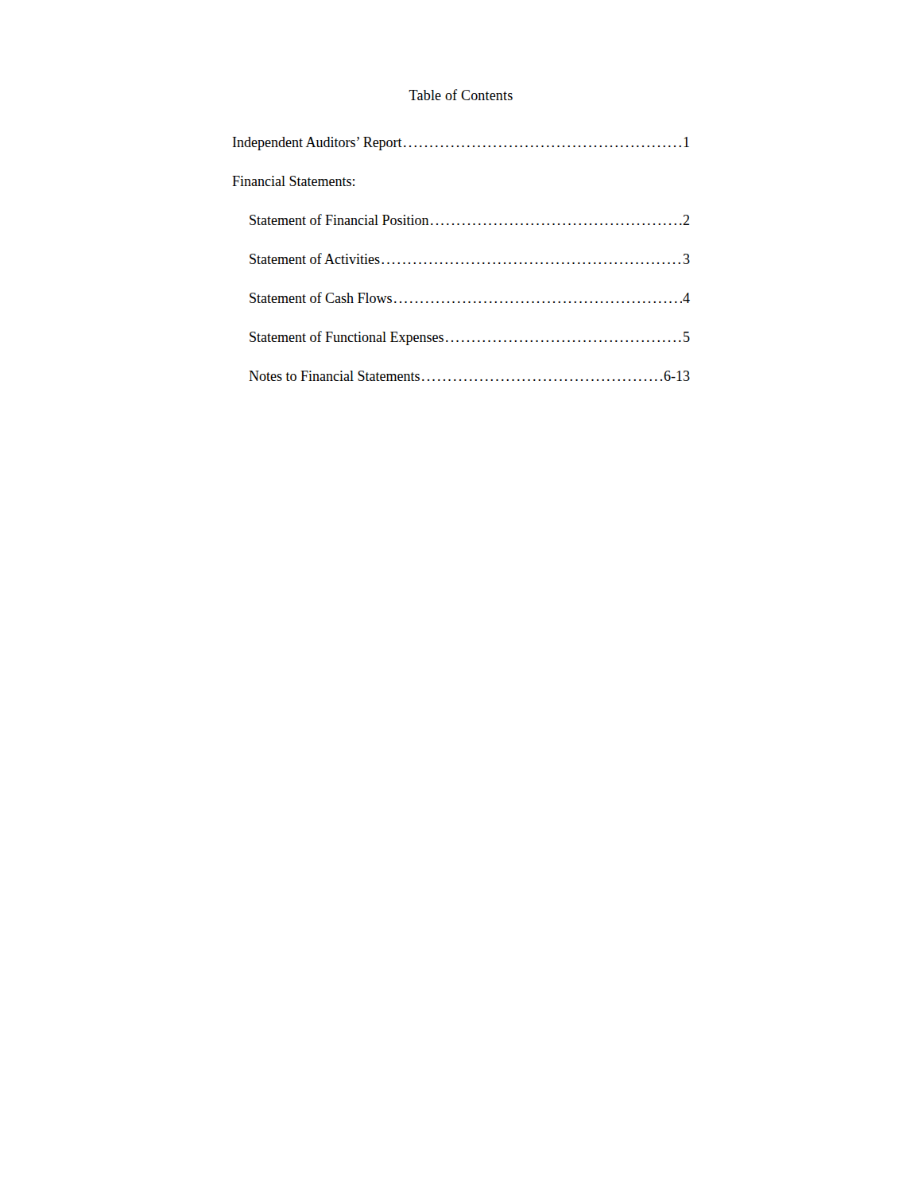Table of Contents
Independent Auditors’ Report ................................................................................. 1
Financial Statements:
Statement of Financial Position ........................................................................... 2
Statement of Activities ........................................................................................... 3
Statement of Cash Flows ..................................................................................... 4
Statement of Functional Expenses ....................................................................... 5
Notes to Financial Statements ............................................................................. 6-13